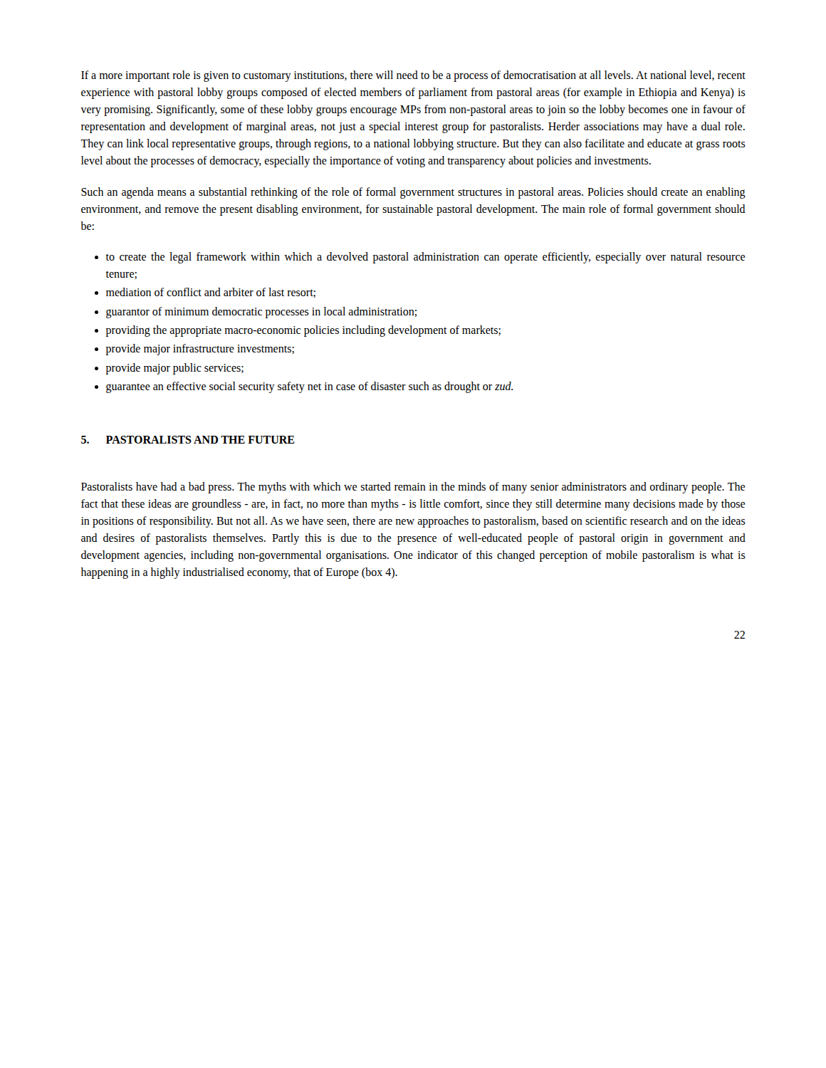If a more important role is given to customary institutions, there will need to be a process of democratisation at all levels. At national level, recent experience with pastoral lobby groups composed of elected members of parliament from pastoral areas (for example in Ethiopia and Kenya) is very promising. Significantly, some of these lobby groups encourage MPs from non-pastoral areas to join so the lobby becomes one in favour of representation and development of marginal areas, not just a special interest group for pastoralists. Herder associations may have a dual role. They can link local representative groups, through regions, to a national lobbying structure. But they can also facilitate and educate at grass roots level about the processes of democracy, especially the importance of voting and transparency about policies and investments.
Such an agenda means a substantial rethinking of the role of formal government structures in pastoral areas. Policies should create an enabling environment, and remove the present disabling environment, for sustainable pastoral development. The main role of formal government should be:
to create the legal framework within which a devolved pastoral administration can operate efficiently, especially over natural resource tenure;
mediation of conflict and arbiter of last resort;
guarantor of minimum democratic processes in local administration;
providing the appropriate macro-economic policies including development of markets;
provide major infrastructure investments;
provide major public services;
guarantee an effective social security safety net in case of disaster such as drought or zud.
5. PASTORALISTS AND THE FUTURE
Pastoralists have had a bad press. The myths with which we started remain in the minds of many senior administrators and ordinary people. The fact that these ideas are groundless - are, in fact, no more than myths - is little comfort, since they still determine many decisions made by those in positions of responsibility. But not all. As we have seen, there are new approaches to pastoralism, based on scientific research and on the ideas and desires of pastoralists themselves. Partly this is due to the presence of well-educated people of pastoral origin in government and development agencies, including non-governmental organisations. One indicator of this changed perception of mobile pastoralism is what is happening in a highly industrialised economy, that of Europe (box 4).
22